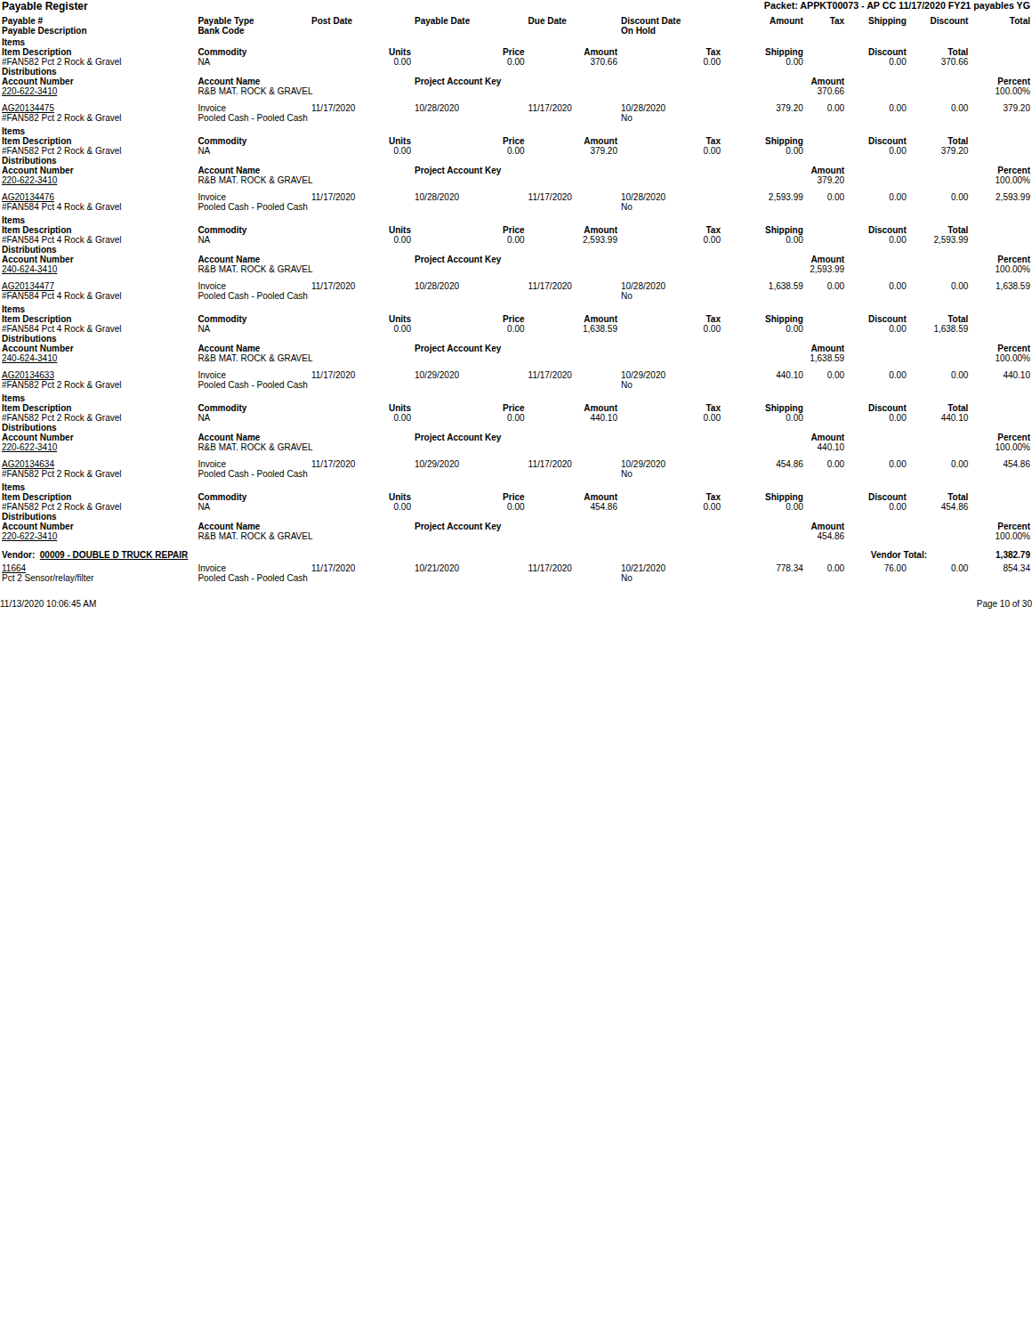| Payable Register | Packet: APPKT00073 - AP CC 11/17/2020 FY21 payables YG |
| Payable # | Payable Type | Post Date | Payable Date | Due Date | Discount Date | Amount | Tax | Shipping | Discount | Total |
| Payable Description | Bank Code | On Hold |
| Items |
| Item Description | Commodity | Units | Price | Amount | Tax | Shipping | | Discount | Total | |
| #FAN582 Pct 2 Rock & Gravel | NA | 0.00 | 0.00 | 370.66 | 0.00 | 0.00 | | 0.00 | 370.66 | |
| Distributions |
| Account Number | Account Name | Project Account Key | Amount | Percent |
| 220-622-3410 | R&B MAT. ROCK & GRAVEL | | 370.66 | 100.00% |
| AG20134475 | Invoice | 11/17/2020 | 10/28/2020 | 11/17/2020 | 10/28/2020 | 379.20 | 0.00 | 0.00 | 0.00 | 379.20 |
| #FAN582 Pct 2 Rock & Gravel | Pooled Cash - Pooled Cash | No |
| Items |
| Item Description | Commodity | Units | Price | Amount | Tax | Shipping | | Discount | Total | |
| #FAN582 Pct 2 Rock & Gravel | NA | 0.00 | 0.00 | 379.20 | 0.00 | 0.00 | | 0.00 | 379.20 | |
| Distributions |
| Account Number | Account Name | Project Account Key | Amount | Percent |
| 220-622-3410 | R&B MAT. ROCK & GRAVEL | | 379.20 | 100.00% |
| AG20134476 | Invoice | 11/17/2020 | 10/28/2020 | 11/17/2020 | 10/28/2020 | 2,593.99 | 0.00 | 0.00 | 0.00 | 2,593.99 |
| #FAN584 Pct 4 Rock & Gravel | Pooled Cash - Pooled Cash | No |
| Items |
| Item Description | Commodity | Units | Price | Amount | Tax | Shipping | | Discount | Total | |
| #FAN584 Pct 4 Rock & Gravel | NA | 0.00 | 0.00 | 2,593.99 | 0.00 | 0.00 | | 0.00 | 2,593.99 | |
| Distributions |
| Account Number | Account Name | Project Account Key | Amount | Percent |
| 240-624-3410 | R&B MAT. ROCK & GRAVEL | | 2,593.99 | 100.00% |
| AG20134477 | Invoice | 11/17/2020 | 10/28/2020 | 11/17/2020 | 10/28/2020 | 1,638.59 | 0.00 | 0.00 | 0.00 | 1,638.59 |
| #FAN584 Pct 4 Rock & Gravel | Pooled Cash - Pooled Cash | No |
| Items |
| Item Description | Commodity | Units | Price | Amount | Tax | Shipping | | Discount | Total | |
| #FAN584 Pct 4 Rock & Gravel | NA | 0.00 | 0.00 | 1,638.59 | 0.00 | 0.00 | | 0.00 | 1,638.59 | |
| Distributions |
| Account Number | Account Name | Project Account Key | Amount | Percent |
| 240-624-3410 | R&B MAT. ROCK & GRAVEL | | 1,638.59 | 100.00% |
| AG20134633 | Invoice | 11/17/2020 | 10/29/2020 | 11/17/2020 | 10/29/2020 | 440.10 | 0.00 | 0.00 | 0.00 | 440.10 |
| #FAN582 Pct 2 Rock & Gravel | Pooled Cash - Pooled Cash | No |
| Items |
| Item Description | Commodity | Units | Price | Amount | Tax | Shipping | | Discount | Total | |
| #FAN582 Pct 2 Rock & Gravel | NA | 0.00 | 0.00 | 440.10 | 0.00 | 0.00 | | 0.00 | 440.10 | |
| Distributions |
| Account Number | Account Name | Project Account Key | Amount | Percent |
| 220-622-3410 | R&B MAT. ROCK & GRAVEL | | 440.10 | 100.00% |
| AG20134634 | Invoice | 11/17/2020 | 10/29/2020 | 11/17/2020 | 10/29/2020 | 454.86 | 0.00 | 0.00 | 0.00 | 454.86 |
| #FAN582 Pct 2 Rock & Gravel | Pooled Cash - Pooled Cash | No |
| Items |
| Item Description | Commodity | Units | Price | Amount | Tax | Shipping | | Discount | Total | |
| #FAN582 Pct 2 Rock & Gravel | NA | 0.00 | 0.00 | 454.86 | 0.00 | 0.00 | | 0.00 | 454.86 | |
| Distributions |
| Account Number | Account Name | Project Account Key | Amount | Percent |
| 220-622-3410 | R&B MAT. ROCK & GRAVEL | | 454.86 | 100.00% |
| Vendor: 00009 - DOUBLE D TRUCK REPAIR | Vendor Total: | 1,382.79 |
| 11664 | Invoice | 11/17/2020 | 10/21/2020 | 11/17/2020 | 10/21/2020 | 778.34 | 0.00 | 76.00 | 0.00 | 854.34 |
| Pct 2 Sensor/relay/filter | Pooled Cash - Pooled Cash | No |
11/13/2020 10:06:45 AM Page 10 of 30